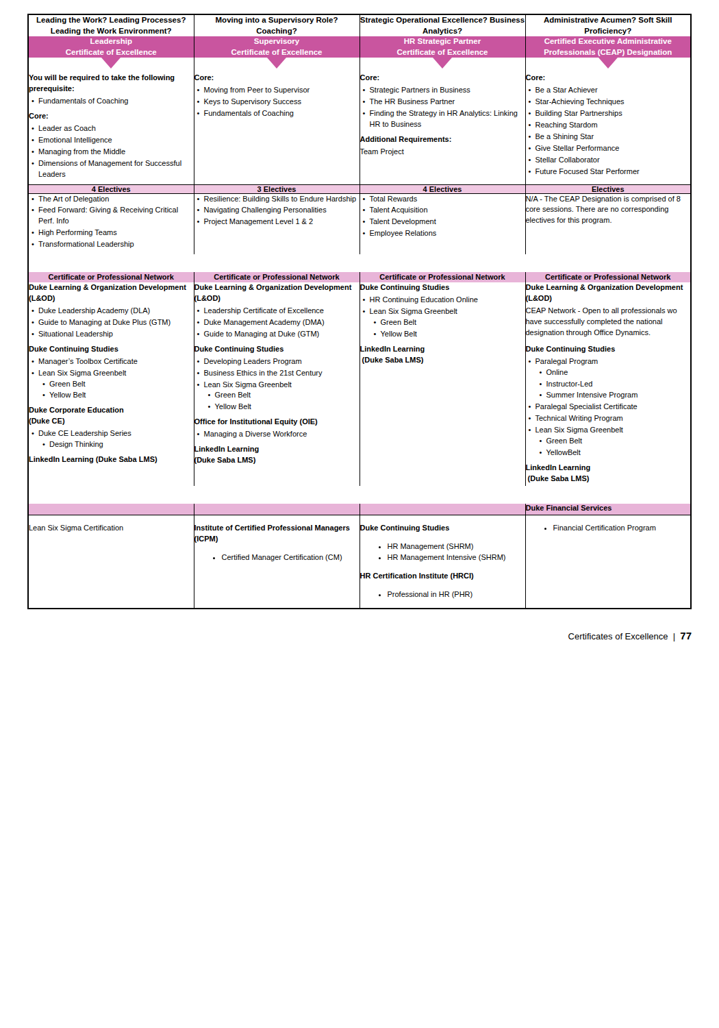| Leading the Work? Leading Processes? Leading the Work Environment? | Moving into a Supervisory Role? Coaching? | Strategic Operational Excellence? Business Analytics? | Administrative Acumen? Soft Skill Proficiency? |
| Leadership Certificate of Excellence | Supervisory Certificate of Excellence | HR Strategic Partner Certificate of Excellence | Certified Executive Administrative Professionals (CEAP) Designation |
| You will be required to take the following prerequisite: Fundamentals of Coaching Core: Leader as Coach Emotional Intelligence Managing from the Middle Dimensions of Management for Successful Leaders | Core: Moving from Peer to Supervisor Keys to Supervisory Success Fundamentals of Coaching | Core: Strategic Partners in Business The HR Business Partner Finding the Strategy in HR Analytics: Linking HR to Business Additional Requirements: Team Project | Core: Be a Star Achiever Star-Achieving Techniques Building Star Partnerships Reaching Stardom Be a Shining Star Give Stellar Performance Stellar Collaborator Future Focused Star Performer |
| 4 Electives | 3 Electives | 4 Electives | Electives |
| The Art of Delegation Feed Forward: Giving & Receiving Critical Perf. Info High Performing Teams Transformational Leadership | Resilience: Building Skills to Endure Hardship Navigating Challenging Personalities Project Management Level 1 & 2 | Total Rewards Talent Acquisition Talent Development Employee Relations | N/A - The CEAP Designation is comprised of 8 core sessions. There are no corresponding electives for this program. |
| Certificate or Professional Network | Certificate or Professional Network | Certificate or Professional Network | Certificate or Professional Network |
| Duke Learning & Organization Development (L&OD) Duke Leadership Academy (DLA) Guide to Managing at Duke Plus (GTM) Situational Leadership Duke Continuing Studies Manager’s Toolbox Certificate Lean Six Sigma Greenbelt Green Belt Yellow Belt Duke Corporate Education (Duke CE) Duke CE Leadership Series Design Thinking LinkedIn Learning (Duke Saba LMS) | Duke Learning & Organization Development (L&OD) Leadership Certificate of Excellence Duke Management Academy (DMA) Guide to Managing at Duke (GTM) Duke Continuing Studies Developing Leaders Program Business Ethics in the 21st Century Lean Six Sigma Greenbelt Green Belt Yellow Belt Office for Institutional Equity (OIE) Managing a Diverse Workforce LinkedIn Learning (Duke Saba LMS) | Duke Continuing Studies HR Continuing Education Online Lean Six Sigma Greenbelt Green Belt Yellow Belt LinkedIn Learning (Duke Saba LMS) | Duke Learning & Organization Development (L&OD) CEAP Network - Open to all professionals wo have successfully completed the national designation through Office Dynamics. Duke Continuing Studies Paralegal Program Online Instructor-Led Summer Intensive Program Paralegal Specialist Certificate Technical Writing Program Lean Six Sigma Greenbelt Green Belt YellowBelt LinkedIn Learning (Duke Saba LMS) |
| | | | Duke Financial Services |
| Lean Six Sigma Certification | Institute of Certified Professional Managers (ICPM) Certified Manager Certification (CM) | Duke Continuing Studies HR Management (SHRM) HR Management Intensive (SHRM) HR Certification Institute (HRCI) Professional in HR (PHR) | Financial Certification Program |
Certificates of Excellence | 77